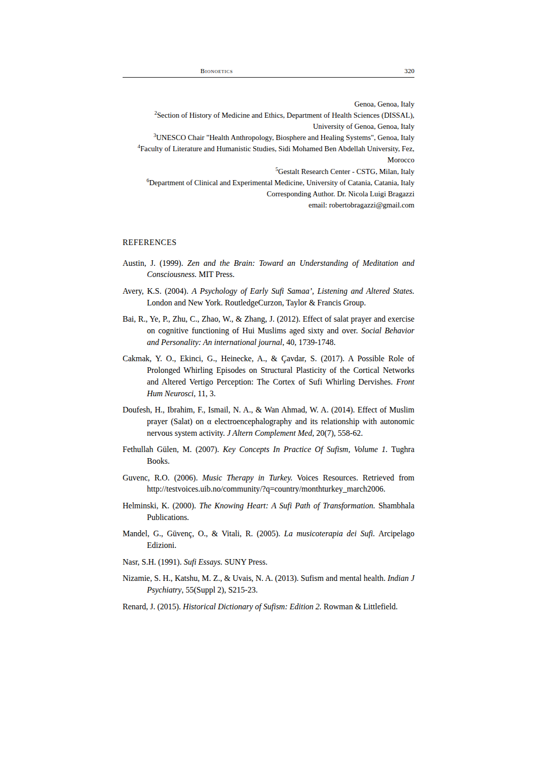Bionoetics 320
Genoa, Genoa, Italy
2Section of History of Medicine and Ethics, Department of Health Sciences (DISSAL), University of Genoa, Genoa, Italy
3UNESCO Chair "Health Anthropology, Biosphere and Healing Systems", Genoa, Italy
4Faculty of Literature and Humanistic Studies, Sidi Mohamed Ben Abdellah University, Fez, Morocco
5Gestalt Research Center - CSTG, Milan, Italy
6Department of Clinical and Experimental Medicine, University of Catania, Catania, Italy
Corresponding Author. Dr. Nicola Luigi Bragazzi
email: robertobragazzi@gmail.com
References
Austin, J. (1999). Zen and the Brain: Toward an Understanding of Meditation and Consciousness. MIT Press.
Avery, K.S. (2004). A Psychology of Early Sufi Samaa’, Listening and Altered States. London and New York. RoutledgeCurzon, Taylor & Francis Group.
Bai, R., Ye, P., Zhu, C., Zhao, W., & Zhang, J. (2012). Effect of salat prayer and exercise on cognitive functioning of Hui Muslims aged sixty and over. Social Behavior and Personality: An international journal, 40, 1739-1748.
Cakmak, Y. O., Ekinci, G., Heinecke, A., & Çavdar, S. (2017). A Possible Role of Prolonged Whirling Episodes on Structural Plasticity of the Cortical Networks and Altered Vertigo Perception: The Cortex of Sufi Whirling Dervishes. Front Hum Neurosci, 11, 3.
Doufesh, H., Ibrahim, F., Ismail, N. A., & Wan Ahmad, W. A. (2014). Effect of Muslim prayer (Salat) on α electroencephalography and its relationship with autonomic nervous system activity. J Altern Complement Med, 20(7), 558-62.
Fethullah Gülen, M. (2007). Key Concepts In Practice Of Sufism, Volume 1. Tughra Books.
Guvenc, R.O. (2006). Music Therapy in Turkey. Voices Resources. Retrieved from http://testvoices.uib.no/community/?q=country/monthturkey_march2006.
Helminski, K. (2000). The Knowing Heart: A Sufi Path of Transformation. Shambhala Publications.
Mandel, G., Güvenç, O., & Vitali, R. (2005). La musicoterapia dei Sufi. Arcipelago Edizioni.
Nasr, S.H. (1991). Sufi Essays. SUNY Press.
Nizamie, S. H., Katshu, M. Z., & Uvais, N. A. (2013). Sufism and mental health. Indian J Psychiatry, 55(Suppl 2), S215-23.
Renard, J. (2015). Historical Dictionary of Sufism: Edition 2. Rowman & Littlefield.